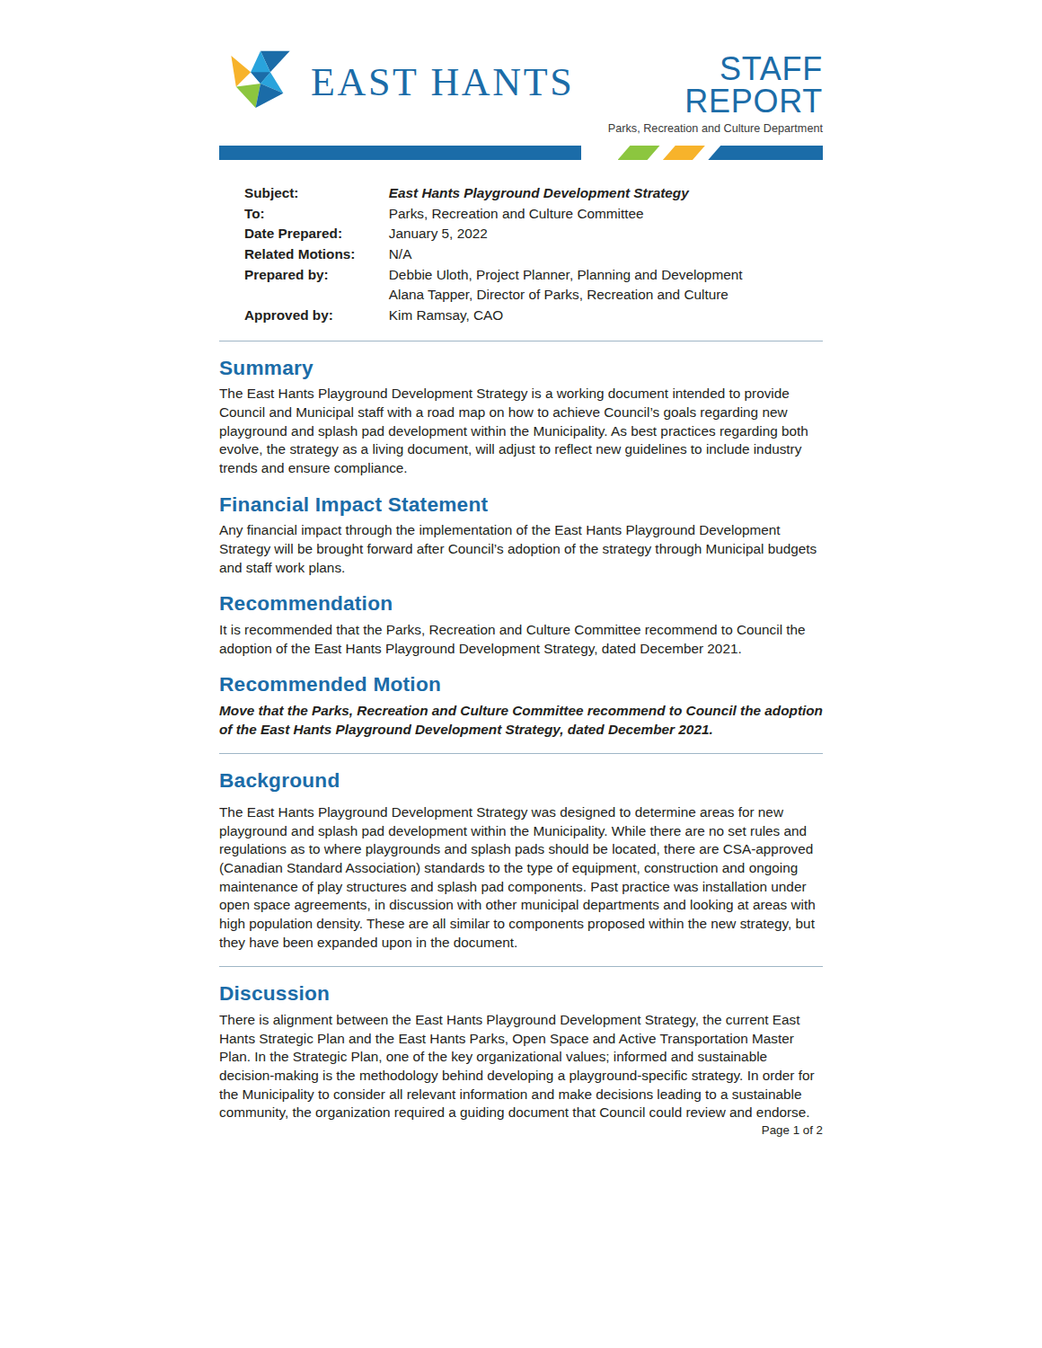EAST HANTS
STAFF REPORT
Parks, Recreation and Culture Department
| Subject: | East Hants Playground Development Strategy |
| To: | Parks, Recreation and Culture Committee |
| Date Prepared: | January 5, 2022 |
| Related Motions: | N/A |
| Prepared by: | Debbie Uloth, Project Planner, Planning and Development |
| | Alana Tapper, Director of Parks, Recreation and Culture |
| Approved by: | Kim Ramsay, CAO |
Summary
The East Hants Playground Development Strategy is a working document intended to provide Council and Municipal staff with a road map on how to achieve Council’s goals regarding new playground and splash pad development within the Municipality. As best practices regarding both evolve, the strategy as a living document, will adjust to reflect new guidelines to include industry trends and ensure compliance.
Financial Impact Statement
Any financial impact through the implementation of the East Hants Playground Development Strategy will be brought forward after Council’s adoption of the strategy through Municipal budgets and staff work plans.
Recommendation
It is recommended that the Parks, Recreation and Culture Committee recommend to Council the adoption of the East Hants Playground Development Strategy, dated December 2021.
Recommended Motion
Move that the Parks, Recreation and Culture Committee recommend to Council the adoption of the East Hants Playground Development Strategy, dated December 2021.
Background
The East Hants Playground Development Strategy was designed to determine areas for new playground and splash pad development within the Municipality. While there are no set rules and regulations as to where playgrounds and splash pads should be located, there are CSA-approved (Canadian Standard Association) standards to the type of equipment, construction and ongoing maintenance of play structures and splash pad components. Past practice was installation under open space agreements, in discussion with other municipal departments and looking at areas with high population density. These are all similar to components proposed within the new strategy, but they have been expanded upon in the document.
Discussion
There is alignment between the East Hants Playground Development Strategy, the current East Hants Strategic Plan and the East Hants Parks, Open Space and Active Transportation Master Plan. In the Strategic Plan, one of the key organizational values; informed and sustainable decision-making is the methodology behind developing a playground-specific strategy. In order for the Municipality to consider all relevant information and make decisions leading to a sustainable community, the organization required a guiding document that Council could review and endorse.
Page 1 of 2